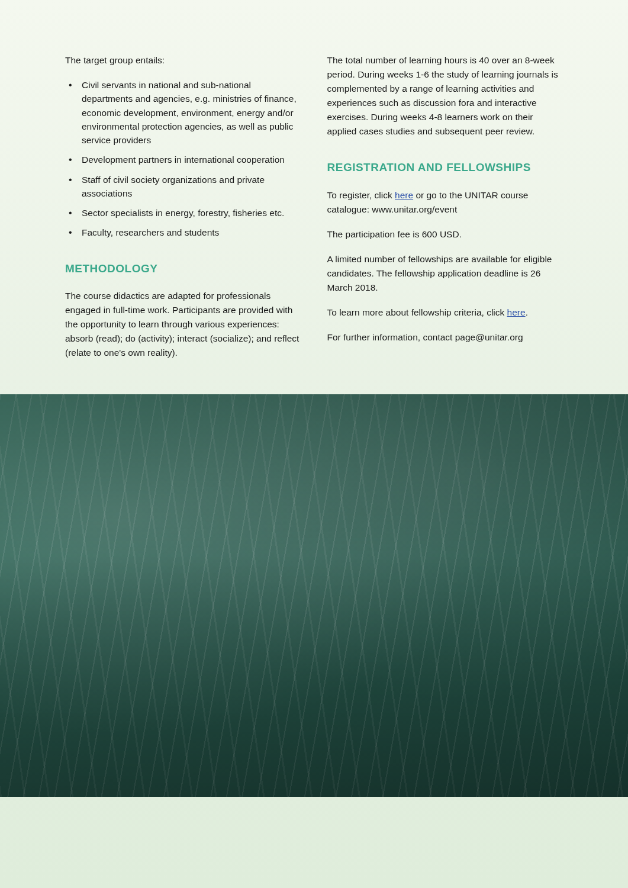The target group entails:
Civil servants in national and sub-national departments and agencies, e.g. ministries of finance, economic development, environment, energy and/or environmental protection agencies, as well as public service providers
Development partners in international cooperation
Staff of civil society organizations and private associations
Sector specialists in energy, forestry, fisheries etc.
Faculty, researchers and students
Methodology
The course didactics are adapted for professionals engaged in full-time work. Participants are provided with the opportunity to learn through various experiences: absorb (read); do (activity); interact (socialize); and reflect (relate to one's own reality).
The total number of learning hours is 40 over an 8-week period. During weeks 1-6 the study of learning journals is complemented by a range of learning activities and experiences such as discussion fora and interactive exercises. During weeks 4-8 learners work on their applied cases studies and subsequent peer review.
Registration and Fellowships
To register, click here or go to the UNITAR course catalogue: www.unitar.org/event
The participation fee is 600 USD.
A limited number of fellowships are available for eligible candidates. The fellowship application deadline is 26 March 2018.
To learn more about fellowship criteria, click here.
For further information, contact page@unitar.org